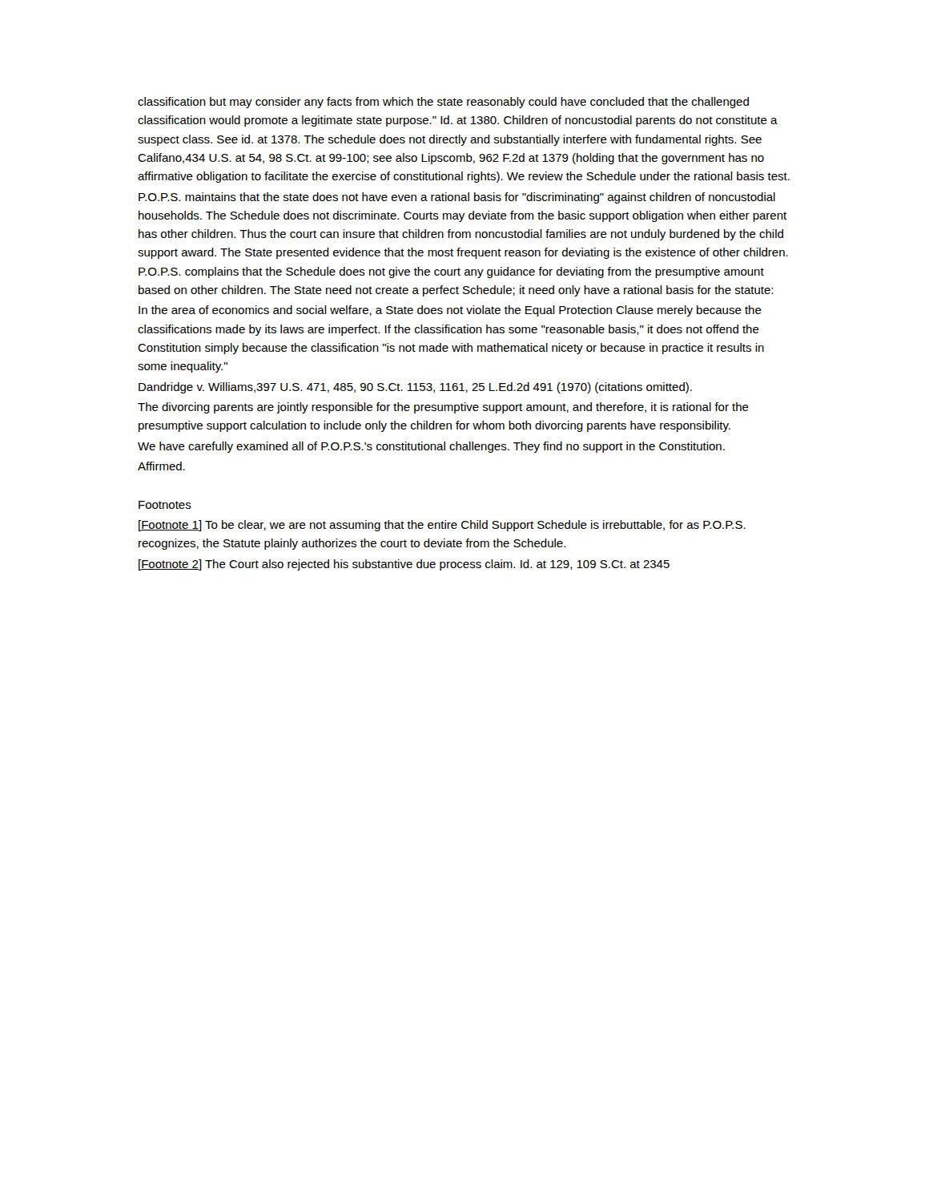classification but may consider any facts from which the state reasonably could have concluded that the challenged classification would promote a legitimate state purpose." Id. at 1380. Children of noncustodial parents do not constitute a suspect class. See id. at 1378. The schedule does not directly and substantially interfere with fundamental rights. See Califano,434 U.S. at 54, 98 S.Ct. at 99-100; see also Lipscomb, 962 F.2d at 1379 (holding that the government has no affirmative obligation to facilitate the exercise of constitutional rights). We review the Schedule under the rational basis test.
P.O.P.S. maintains that the state does not have even a rational basis for "discriminating" against children of noncustodial households. The Schedule does not discriminate. Courts may deviate from the basic support obligation when either parent has other children. Thus the court can insure that children from noncustodial families are not unduly burdened by the child support award. The State presented evidence that the most frequent reason for deviating is the existence of other children. P.O.P.S. complains that the Schedule does not give the court any guidance for deviating from the presumptive amount based on other children. The State need not create a perfect Schedule; it need only have a rational basis for the statute:
In the area of economics and social welfare, a State does not violate the Equal Protection Clause merely because the classifications made by its laws are imperfect. If the classification has some "reasonable basis," it does not offend the Constitution simply because the classification "is not made with mathematical nicety or because in practice it results in some inequality."
Dandridge v. Williams,397 U.S. 471, 485, 90 S.Ct. 1153, 1161, 25 L.Ed.2d 491 (1970) (citations omitted).
The divorcing parents are jointly responsible for the presumptive support amount, and therefore, it is rational for the presumptive support calculation to include only the children for whom both divorcing parents have responsibility.
We have carefully examined all of P.O.P.S.'s constitutional challenges. They find no support in the Constitution.
Affirmed.
Footnotes
[Footnote 1] To be clear, we are not assuming that the entire Child Support Schedule is irrebuttable, for as P.O.P.S. recognizes, the Statute plainly authorizes the court to deviate from the Schedule.
[Footnote 2] The Court also rejected his substantive due process claim. Id. at 129, 109 S.Ct. at 2345